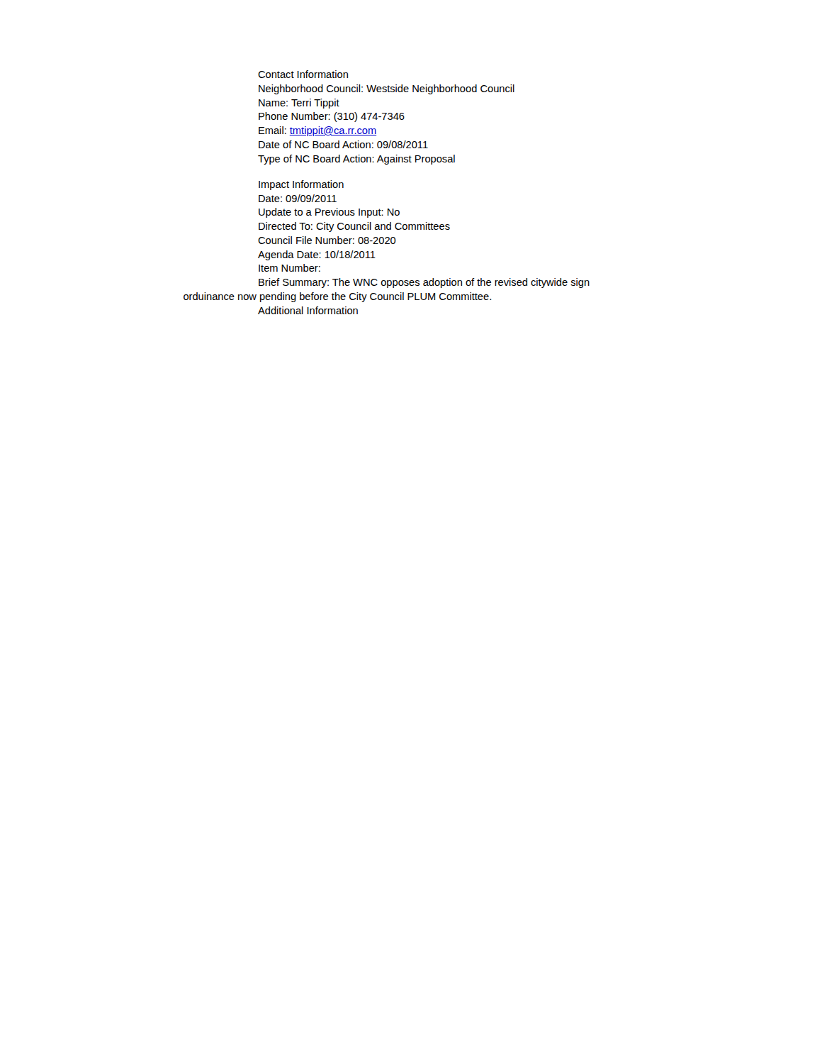Contact Information
Neighborhood Council: Westside Neighborhood Council
Name: Terri Tippit
Phone Number: (310) 474-7346
Email: tmtippit@ca.rr.com
Date of NC Board Action: 09/08/2011
Type of NC Board Action: Against Proposal
Impact Information
Date: 09/09/2011
Update to a Previous Input: No
Directed To: City Council and Committees
Council File Number: 08-2020
Agenda Date: 10/18/2011
Item Number:
Brief Summary: The WNC opposes adoption of the revised citywide sign orduinance now pending before the City Council PLUM Committee.
Additional Information